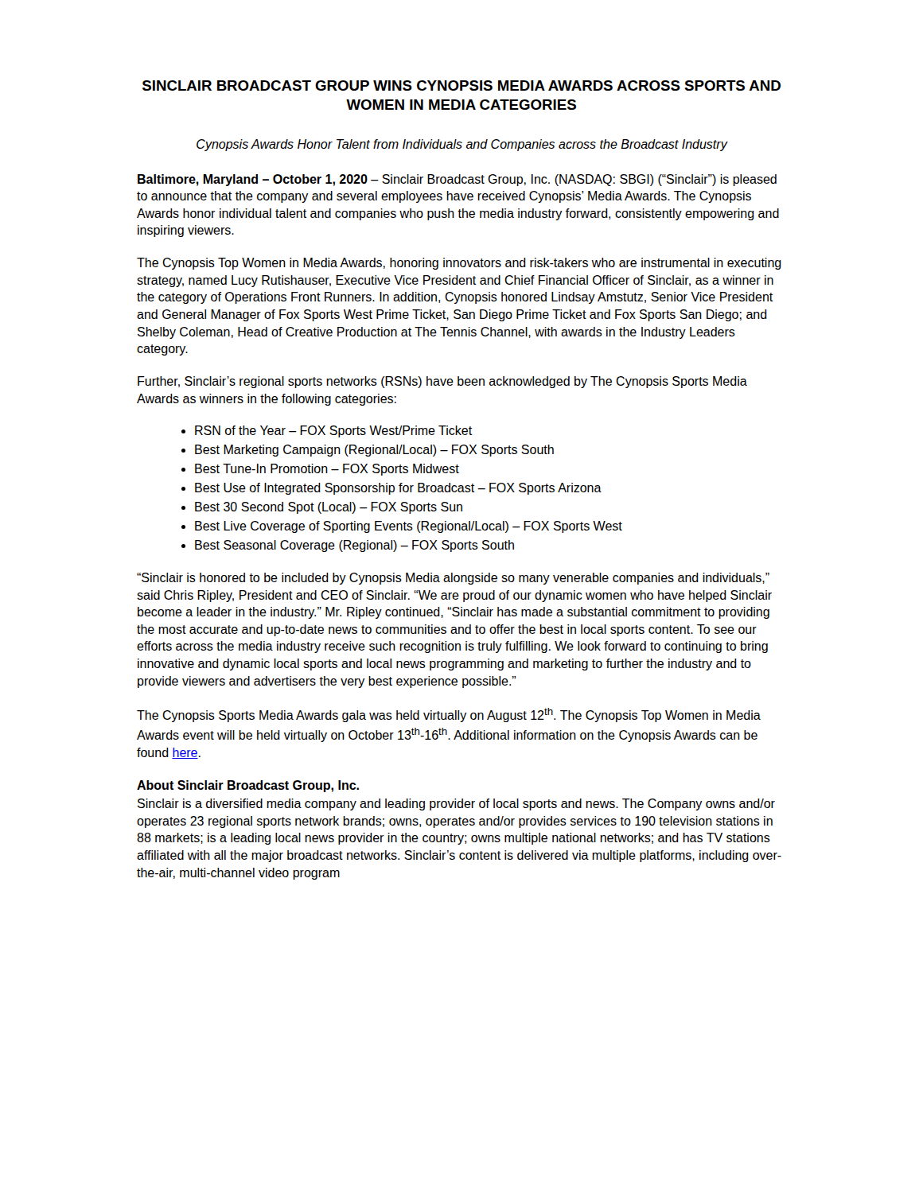Sinclair Broadcast Group Wins Cynopsis Media Awards Across Sports and Women in Media Categories
Cynopsis Awards Honor Talent from Individuals and Companies across the Broadcast Industry
Baltimore, Maryland – October 1, 2020 – Sinclair Broadcast Group, Inc. (NASDAQ: SBGI) (“Sinclair”) is pleased to announce that the company and several employees have received Cynopsis’ Media Awards. The Cynopsis Awards honor individual talent and companies who push the media industry forward, consistently empowering and inspiring viewers.
The Cynopsis Top Women in Media Awards, honoring innovators and risk-takers who are instrumental in executing strategy, named Lucy Rutishauser, Executive Vice President and Chief Financial Officer of Sinclair, as a winner in the category of Operations Front Runners. In addition, Cynopsis honored Lindsay Amstutz, Senior Vice President and General Manager of Fox Sports West Prime Ticket, San Diego Prime Ticket and Fox Sports San Diego; and Shelby Coleman, Head of Creative Production at The Tennis Channel, with awards in the Industry Leaders category.
Further, Sinclair’s regional sports networks (RSNs) have been acknowledged by The Cynopsis Sports Media Awards as winners in the following categories:
RSN of the Year – FOX Sports West/Prime Ticket
Best Marketing Campaign (Regional/Local) – FOX Sports South
Best Tune-In Promotion – FOX Sports Midwest
Best Use of Integrated Sponsorship for Broadcast – FOX Sports Arizona
Best 30 Second Spot (Local) – FOX Sports Sun
Best Live Coverage of Sporting Events (Regional/Local) – FOX Sports West
Best Seasonal Coverage (Regional) – FOX Sports South
“Sinclair is honored to be included by Cynopsis Media alongside so many venerable companies and individuals,” said Chris Ripley, President and CEO of Sinclair. “We are proud of our dynamic women who have helped Sinclair become a leader in the industry.” Mr. Ripley continued, “Sinclair has made a substantial commitment to providing the most accurate and up-to-date news to communities and to offer the best in local sports content. To see our efforts across the media industry receive such recognition is truly fulfilling. We look forward to continuing to bring innovative and dynamic local sports and local news programming and marketing to further the industry and to provide viewers and advertisers the very best experience possible.”
The Cynopsis Sports Media Awards gala was held virtually on August 12th. The Cynopsis Top Women in Media Awards event will be held virtually on October 13th-16th. Additional information on the Cynopsis Awards can be found here.
About Sinclair Broadcast Group, Inc.
Sinclair is a diversified media company and leading provider of local sports and news. The Company owns and/or operates 23 regional sports network brands; owns, operates and/or provides services to 190 television stations in 88 markets; is a leading local news provider in the country; owns multiple national networks; and has TV stations affiliated with all the major broadcast networks. Sinclair’s content is delivered via multiple platforms, including over-the-air, multi-channel video program